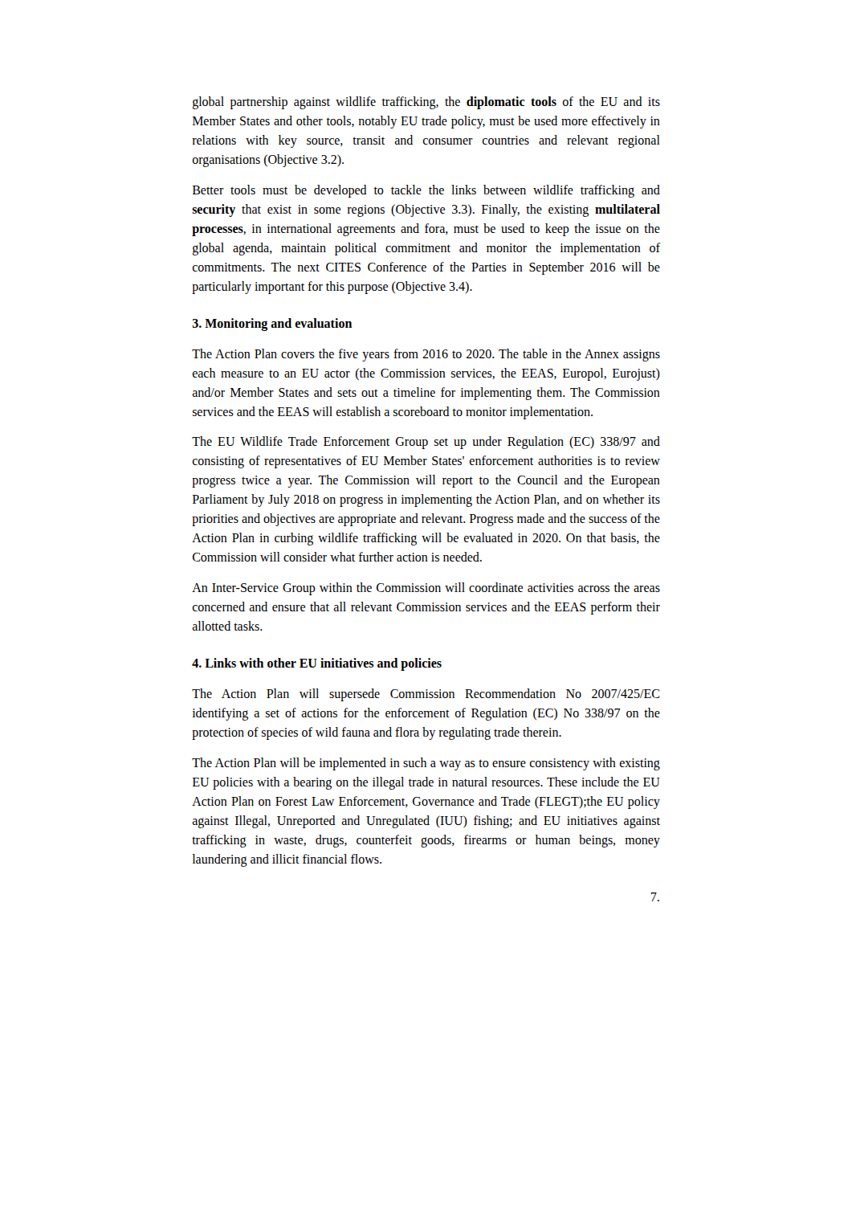global partnership against wildlife trafficking, the diplomatic tools of the EU and its Member States and other tools, notably EU trade policy, must be used more effectively in relations with key source, transit and consumer countries and relevant regional organisations (Objective 3.2).
Better tools must be developed to tackle the links between wildlife trafficking and security that exist in some regions (Objective 3.3). Finally, the existing multilateral processes, in international agreements and fora, must be used to keep the issue on the global agenda, maintain political commitment and monitor the implementation of commitments. The next CITES Conference of the Parties in September 2016 will be particularly important for this purpose (Objective 3.4).
3. Monitoring and evaluation
The Action Plan covers the five years from 2016 to 2020. The table in the Annex assigns each measure to an EU actor (the Commission services, the EEAS, Europol, Eurojust) and/or Member States and sets out a timeline for implementing them. The Commission services and the EEAS will establish a scoreboard to monitor implementation.
The EU Wildlife Trade Enforcement Group set up under Regulation (EC) 338/97 and consisting of representatives of EU Member States' enforcement authorities is to review progress twice a year. The Commission will report to the Council and the European Parliament by July 2018 on progress in implementing the Action Plan, and on whether its priorities and objectives are appropriate and relevant. Progress made and the success of the Action Plan in curbing wildlife trafficking will be evaluated in 2020. On that basis, the Commission will consider what further action is needed.
An Inter-Service Group within the Commission will coordinate activities across the areas concerned and ensure that all relevant Commission services and the EEAS perform their allotted tasks.
4. Links with other EU initiatives and policies
The Action Plan will supersede Commission Recommendation No 2007/425/EC identifying a set of actions for the enforcement of Regulation (EC) No 338/97 on the protection of species of wild fauna and flora by regulating trade therein.
The Action Plan will be implemented in such a way as to ensure consistency with existing EU policies with a bearing on the illegal trade in natural resources. These include the EU Action Plan on Forest Law Enforcement, Governance and Trade (FLEGT);the EU policy against Illegal, Unreported and Unregulated (IUU) fishing; and EU initiatives against trafficking in waste, drugs, counterfeit goods, firearms or human beings, money laundering and illicit financial flows.
7.